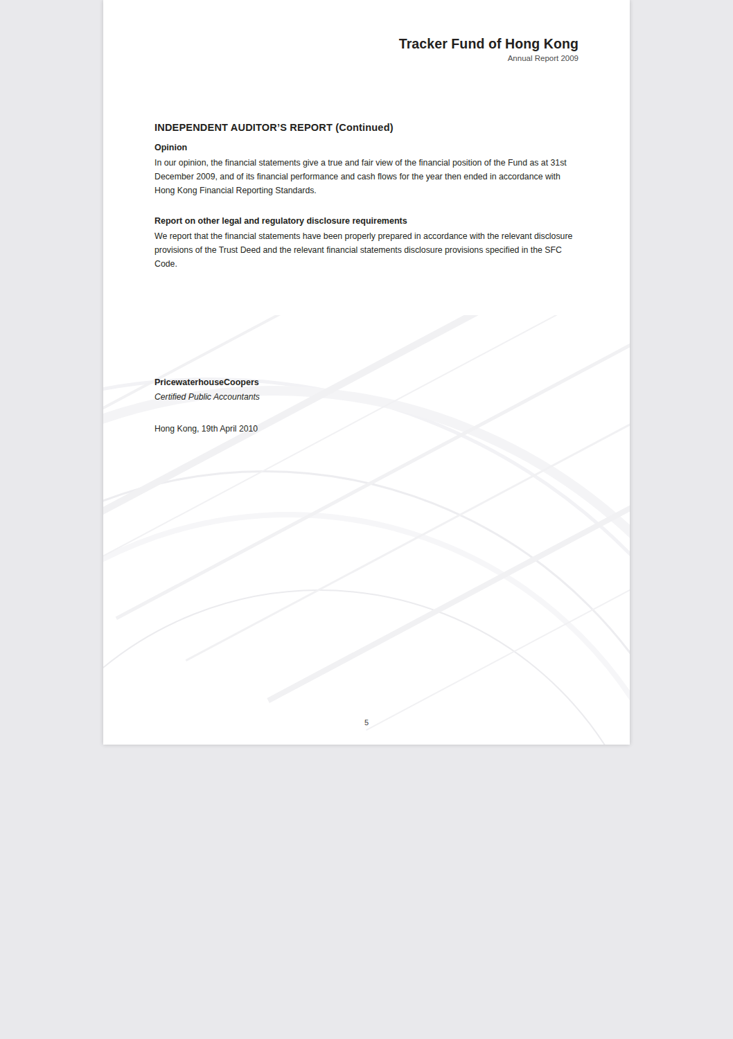Tracker Fund of Hong Kong
Annual Report 2009
INDEPENDENT AUDITOR’S REPORT (Continued)
Opinion
In our opinion, the financial statements give a true and fair view of the financial position of the Fund as at 31st December 2009, and of its financial performance and cash flows for the year then ended in accordance with Hong Kong Financial Reporting Standards.
Report on other legal and regulatory disclosure requirements
We report that the financial statements have been properly prepared in accordance with the relevant disclosure provisions of the Trust Deed and the relevant financial statements disclosure provisions specified in the SFC Code.
PricewaterhouseCoopers
Certified Public Accountants
Hong Kong, 19th April 2010
5